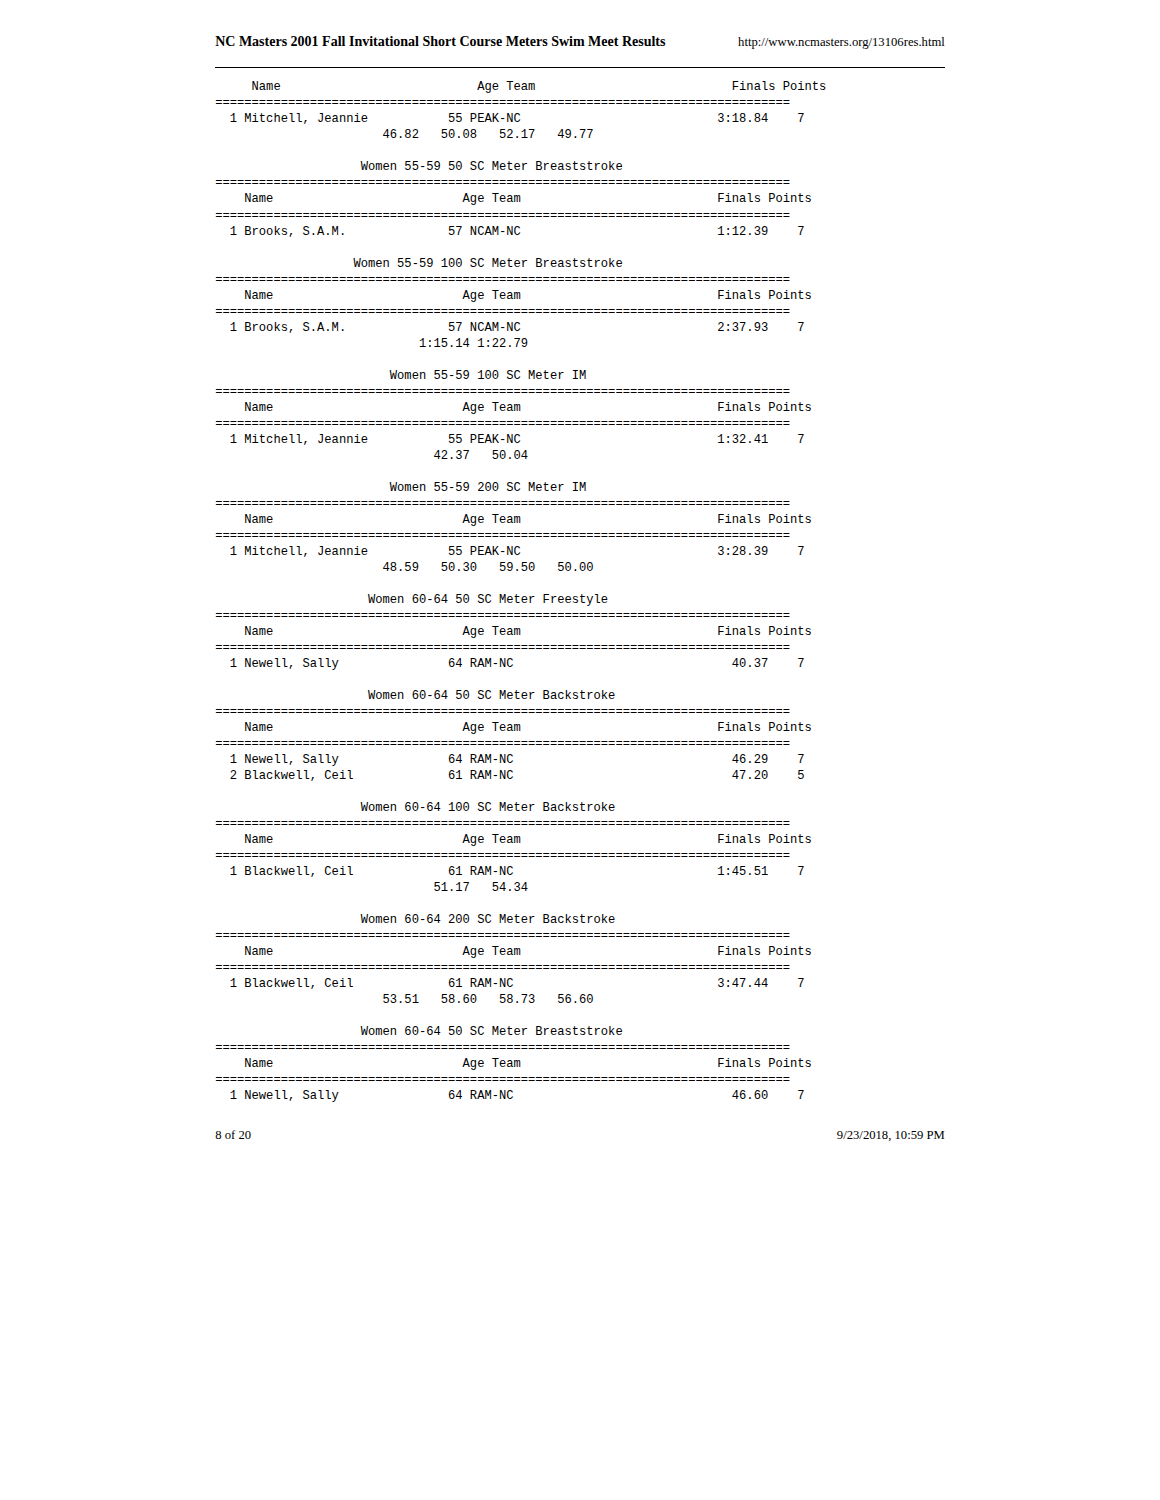NC Masters 2001 Fall Invitational Short Course Meters Swim Meet Results
http://www.ncmasters.org/13106res.html
     Name                           Age Team                           Finals Points
===============================================================================
  1 Mitchell, Jeannie           55 PEAK-NC                           3:18.84    7
                       46.82   50.08   52.17   49.77

                    Women 55-59 50 SC Meter Breaststroke
===============================================================================
    Name                          Age Team                           Finals Points
===============================================================================
  1 Brooks, S.A.M.              57 NCAM-NC                           1:12.39    7

                   Women 55-59 100 SC Meter Breaststroke
===============================================================================
    Name                          Age Team                           Finals Points
===============================================================================
  1 Brooks, S.A.M.              57 NCAM-NC                           2:37.93    7
                            1:15.14 1:22.79

                        Women 55-59 100 SC Meter IM
===============================================================================
    Name                          Age Team                           Finals Points
===============================================================================
  1 Mitchell, Jeannie           55 PEAK-NC                           1:32.41    7
                              42.37   50.04

                        Women 55-59 200 SC Meter IM
===============================================================================
    Name                          Age Team                           Finals Points
===============================================================================
  1 Mitchell, Jeannie           55 PEAK-NC                           3:28.39    7
                       48.59   50.30   59.50   50.00

                     Women 60-64 50 SC Meter Freestyle
===============================================================================
    Name                          Age Team                           Finals Points
===============================================================================
  1 Newell, Sally               64 RAM-NC                              40.37    7

                     Women 60-64 50 SC Meter Backstroke
===============================================================================
    Name                          Age Team                           Finals Points
===============================================================================
  1 Newell, Sally               64 RAM-NC                              46.29    7
  2 Blackwell, Ceil             61 RAM-NC                              47.20    5

                    Women 60-64 100 SC Meter Backstroke
===============================================================================
    Name                          Age Team                           Finals Points
===============================================================================
  1 Blackwell, Ceil             61 RAM-NC                            1:45.51    7
                              51.17   54.34

                    Women 60-64 200 SC Meter Backstroke
===============================================================================
    Name                          Age Team                           Finals Points
===============================================================================
  1 Blackwell, Ceil             61 RAM-NC                            3:47.44    7
                       53.51   58.60   58.73   56.60

                    Women 60-64 50 SC Meter Breaststroke
===============================================================================
    Name                          Age Team                           Finals Points
===============================================================================
  1 Newell, Sally               64 RAM-NC                              46.60    7
8 of 20
9/23/2018, 10:59 PM